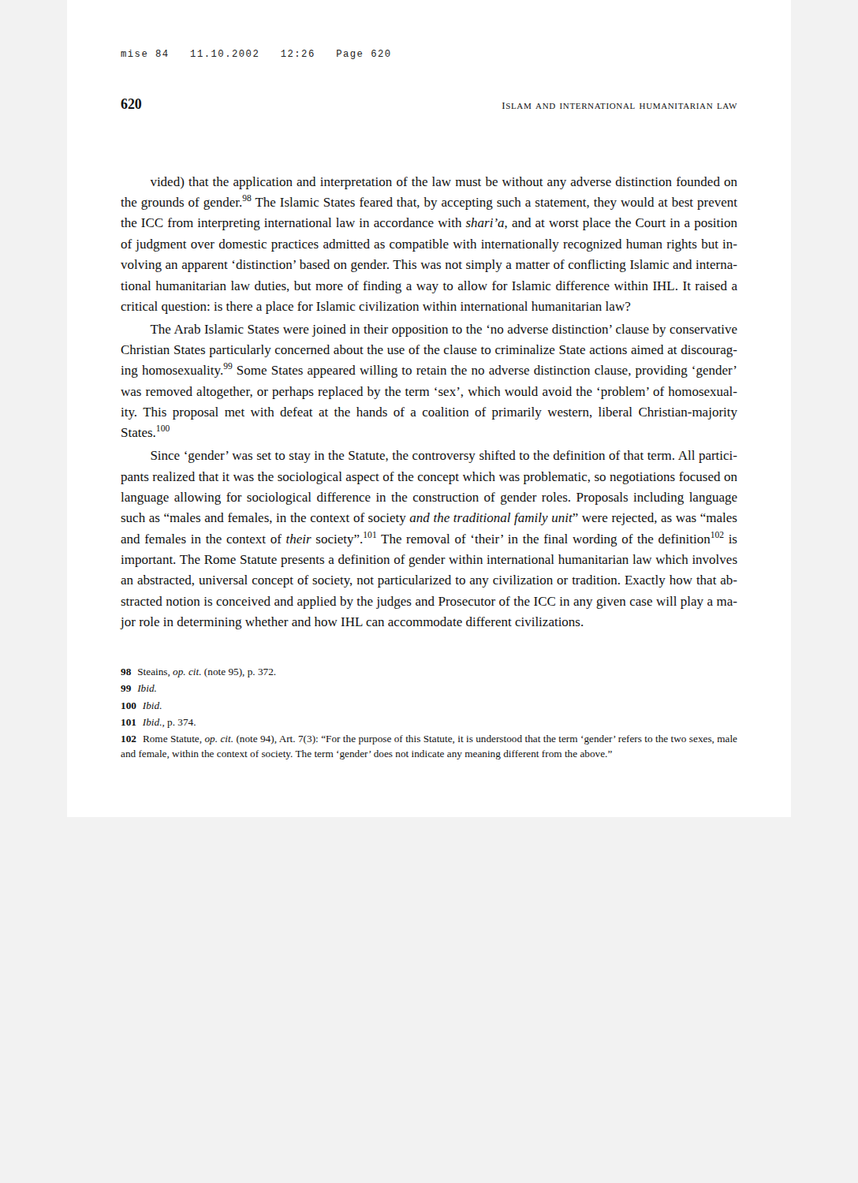mise 84 11.10.2002 12:26 Page 620
620 Islam and international humanitarian law
vided) that the application and interpretation of the law must be without any adverse distinction founded on the grounds of gender.98 The Islamic States feared that, by accepting such a statement, they would at best prevent the ICC from interpreting international law in accordance with shari’a, and at worst place the Court in a position of judgment over domestic practices admitted as compatible with internationally recognized human rights but involving an apparent ‘distinction’ based on gender. This was not simply a matter of conflicting Islamic and international humanitarian law duties, but more of finding a way to allow for Islamic difference within IHL. It raised a critical question: is there a place for Islamic civilization within international humanitarian law?
The Arab Islamic States were joined in their opposition to the ‘no adverse distinction’ clause by conservative Christian States particularly concerned about the use of the clause to criminalize State actions aimed at discouraging homosexuality.99 Some States appeared willing to retain the no adverse distinction clause, providing ‘gender’ was removed altogether, or perhaps replaced by the term ‘sex’, which would avoid the ‘problem’ of homosexuality. This proposal met with defeat at the hands of a coalition of primarily western, liberal Christian-majority States.100
Since ‘gender’ was set to stay in the Statute, the controversy shifted to the definition of that term. All participants realized that it was the sociological aspect of the concept which was problematic, so negotiations focused on language allowing for sociological difference in the construction of gender roles. Proposals including language such as “males and females, in the context of society and the traditional family unit” were rejected, as was “males and females in the context of their society”.101 The removal of ‘their’ in the final wording of the definition102 is important. The Rome Statute presents a definition of gender within international humanitarian law which involves an abstracted, universal concept of society, not particularized to any civilization or tradition. Exactly how that abstracted notion is conceived and applied by the judges and Prosecutor of the ICC in any given case will play a major role in determining whether and how IHL can accommodate different civilizations.
98 Steains, op. cit. (note 95), p. 372.
99 Ibid.
100 Ibid.
101 Ibid., p. 374.
102 Rome Statute, op. cit. (note 94), Art. 7(3): “For the purpose of this Statute, it is understood that the term ‘gender’ refers to the two sexes, male and female, within the context of society. The term ‘gender’ does not indicate any meaning different from the above.”